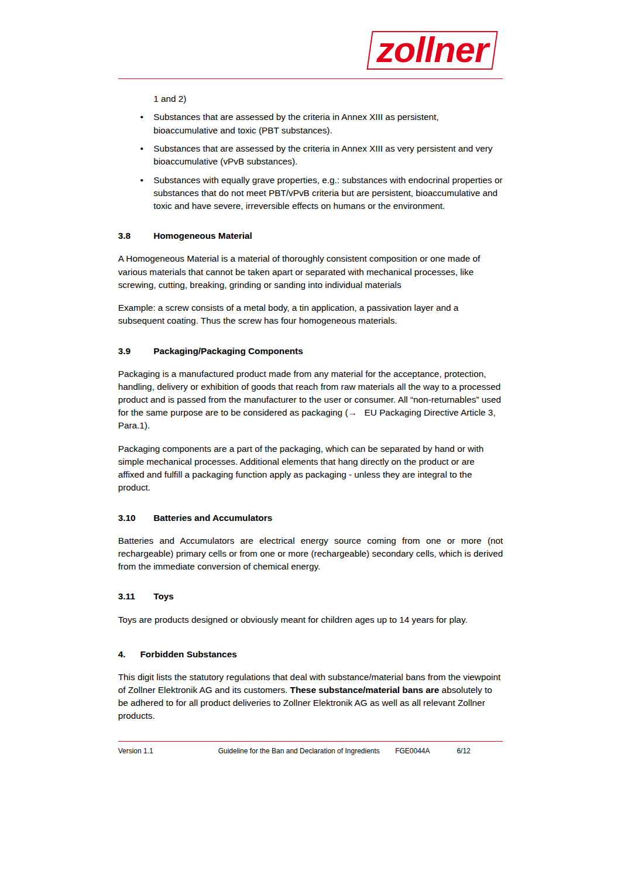zollner
1 and 2)
Substances that are assessed by the criteria in Annex XIII as persistent, bioaccumulative and toxic (PBT substances).
Substances that are assessed by the criteria in Annex XIII as very persistent and very bioaccumulative (vPvB substances).
Substances with equally grave properties, e.g.: substances with endocrinal properties or substances that do not meet PBT/vPvB criteria but are persistent, bioaccumulative and toxic and have severe, irreversible effects on humans or the environment.
3.8 Homogeneous Material
A Homogeneous Material is a material of thoroughly consistent composition or one made of various materials that cannot be taken apart or separated with mechanical processes, like screwing, cutting, breaking, grinding or sanding into individual materials
Example: a screw consists of a metal body, a tin application, a passivation layer and a subsequent coating. Thus the screw has four homogeneous materials.
3.9 Packaging/Packaging Components
Packaging is a manufactured product made from any material for the acceptance, protection, handling, delivery or exhibition of goods that reach from raw materials all the way to a processed product and is passed from the manufacturer to the user or consumer. All “non-returnables” used for the same purpose are to be considered as packaging (→ EU Packaging Directive Article 3, Para.1).
Packaging components are a part of the packaging, which can be separated by hand or with simple mechanical processes. Additional elements that hang directly on the product or are affixed and fulfill a packaging function apply as packaging - unless they are integral to the product.
3.10 Batteries and Accumulators
Batteries and Accumulators are electrical energy source coming from one or more (not rechargeable) primary cells or from one or more (rechargeable) secondary cells, which is derived from the immediate conversion of chemical energy.
3.11 Toys
Toys are products designed or obviously meant for children ages up to 14 years for play.
4. Forbidden Substances
This digit lists the statutory regulations that deal with substance/material bans from the viewpoint of Zollner Elektronik AG and its customers. These substance/material bans are absolutely to be adhered to for all product deliveries to Zollner Elektronik AG as well as all relevant Zollner products.
Version 1.1
Guideline for the Ban and Declaration of Ingredients
FGE0044A
6/12